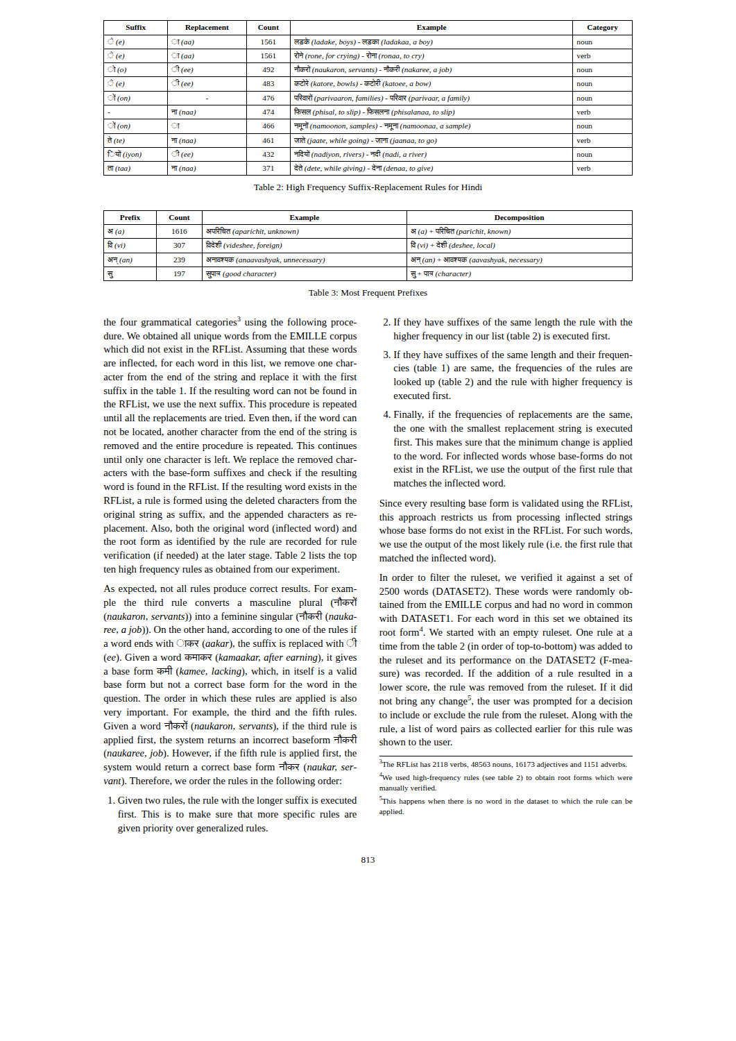Table 2: High Frequency Suffix-Replacement Rules for Hindi
| Suffix | Replacement | Count | Example | Category |
| --- | --- | --- | --- | --- |
| े (e) | ा (aa) | 1561 | लड़के (ladake, boys) - लड़का (ladakaa, a boy) | noun |
| े (e) | ा (aa) | 1561 | रोने (rone, for crying) - रोना (ronaa, to cry) | verb |
| ो (o) | ी (ee) | 492 | नौकरों (naukaron, servants) - नौकरी (nakaree, a job) | noun |
| े (e) | ी (ee) | 483 | कटोरे (katore, bowls) - कटोरी (katoee, a bow) | noun |
| ों (on) | - | 476 | परिवारों (parivaaron, families) - परिवार (parivaar, a family) | noun |
| - | ना (naa) | 474 | फिसल (phisal, to slip) - फिसलना (phisalanaa, to slip) | verb |
| ों (on) | ा | 466 | नमूनों (namoonon, samples) - नमूना (namoonaa, a sample) | noun |
| ते (te) | ना (naa) | 461 | जाते (jaate, while going) - जाना (jaanaa, to go) | verb |
| ियों (iyon) | ी (ee) | 432 | नदियों (nadiyon, rivers) - नदी (nadi, a river) | noun |
| ता (taa) | ना (naa) | 371 | देते (dete, while giving) - देना (denaa, to give) | verb |
Table 3: Most Frequent Prefixes
| Prefix | Count | Example | Decomposition |
| --- | --- | --- | --- |
| अ (a) | 1616 | अपरिचित (aparichit, unknown) | अ (a) + परिचित (parichit, known) |
| वि (vi) | 307 | विदेशी (videshee, foreign) | वि (vi) + देशी (deshee, local) |
| अन् (an) | 239 | अनावश्यक (anaavashyak, unnecessary) | अन् (an) + आवश्यक (aavashyak, necessary) |
| सु | 197 | सुपात्र (good character) | सु + पात्र (character) |
the four grammatical categories3 using the following procedure. We obtained all unique words from the EMILLE corpus which did not exist in the RFList. Assuming that these words are inflected, for each word in this list, we remove one character from the end of the string and replace it with the first suffix in the table 1. If the resulting word can not be found in the RFList, we use the next suffix. This procedure is repeated until all the replacements are tried. Even then, if the word can not be located, another character from the end of the string is removed and the entire procedure is repeated. This continues until only one character is left. We replace the removed characters with the base-form suffixes and check if the resulting word is found in the RFList. If the resulting word exists in the RFList, a rule is formed using the deleted characters from the original string as suffix, and the appended characters as replacement. Also, both the original word (inflected word) and the root form as identified by the rule are recorded for rule verification (if needed) at the later stage. Table 2 lists the top ten high frequency rules as obtained from our experiment.
As expected, not all rules produce correct results. For example the third rule converts a masculine plural (नौकरों (naukaron, servants)) into a feminine singular (नौकरी (naukaree, a job)). On the other hand, according to one of the rules if a word ends with ाकर (aakar), the suffix is replaced with ी (ee). Given a word कमाकर (kamaakar, after earning), it gives a base form कमी (kamee, lacking), which, in itself is a valid base form but not a correct base form for the word in the question. The order in which these rules are applied is also very important. For example, the third and the fifth rules. Given a word नौकरों (naukaron, servants), if the third rule is applied first, the system returns an incorrect baseform नौकरी (naukaree, job). However, if the fifth rule is applied first, the system would return a correct base form नौकर (naukar, servant). Therefore, we order the rules in the following order:
Given two rules, the rule with the longer suffix is executed first. This is to make sure that more specific rules are given priority over generalized rules.
If they have suffixes of the same length the rule with the higher frequency in our list (table 2) is executed first.
If they have suffixes of the same length and their frequencies (table 1) are same, the frequencies of the rules are looked up (table 2) and the rule with higher frequency is executed first.
Finally, if the frequencies of replacements are the same, the one with the smallest replacement string is executed first. This makes sure that the minimum change is applied to the word. For inflected words whose base-forms do not exist in the RFList, we use the output of the first rule that matches the inflected word.
Since every resulting base form is validated using the RFList, this approach restricts us from processing inflected strings whose base forms do not exist in the RFList. For such words, we use the output of the most likely rule (i.e. the first rule that matched the inflected word).
In order to filter the ruleset, we verified it against a set of 2500 words (DATASET2). These words were randomly obtained from the EMILLE corpus and had no word in common with DATASET1. For each word in this set we obtained its root form4. We started with an empty ruleset. One rule at a time from the table 2 (in order of top-to-bottom) was added to the ruleset and its performance on the DATASET2 (F-measure) was recorded. If the addition of a rule resulted in a lower score, the rule was removed from the ruleset. If it did not bring any change5, the user was prompted for a decision to include or exclude the rule from the ruleset. Along with the rule, a list of word pairs as collected earlier for this rule was shown to the user.
3The RFList has 2118 verbs, 48563 nouns, 16173 adjectives and 1151 adverbs.
4We used high-frequency rules (see table 2) to obtain root forms which were manually verified.
5This happens when there is no word in the dataset to which the rule can be applied.
813